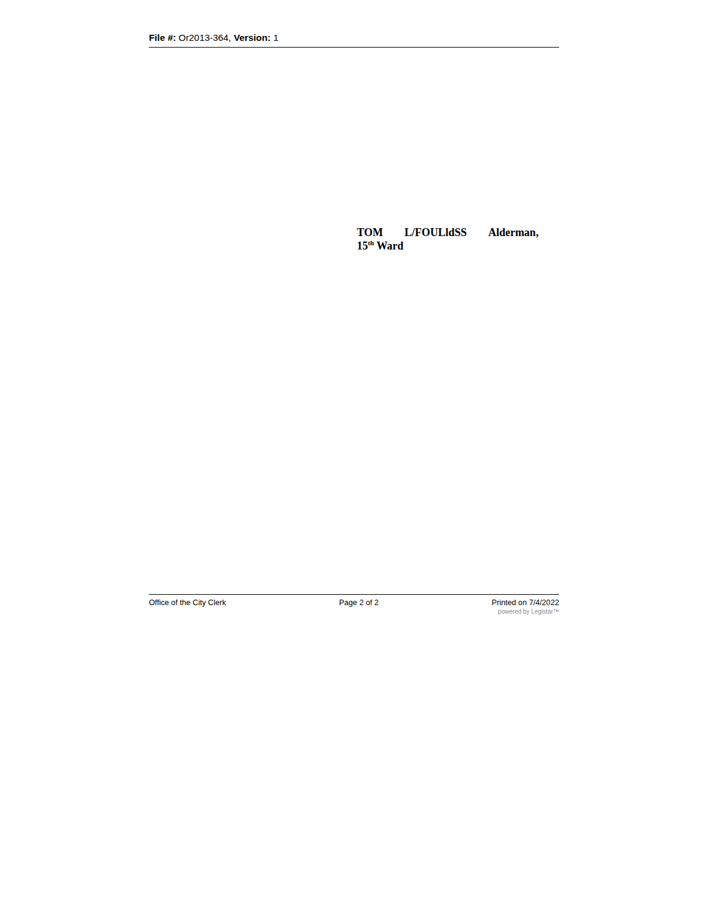File #: Or2013-364, Version: 1
TOM L/FOULldSS Alderman,
15th Ward
Office of the City Clerk
Page 2 of 2
Printed on 7/4/2022
powered by Legistar™